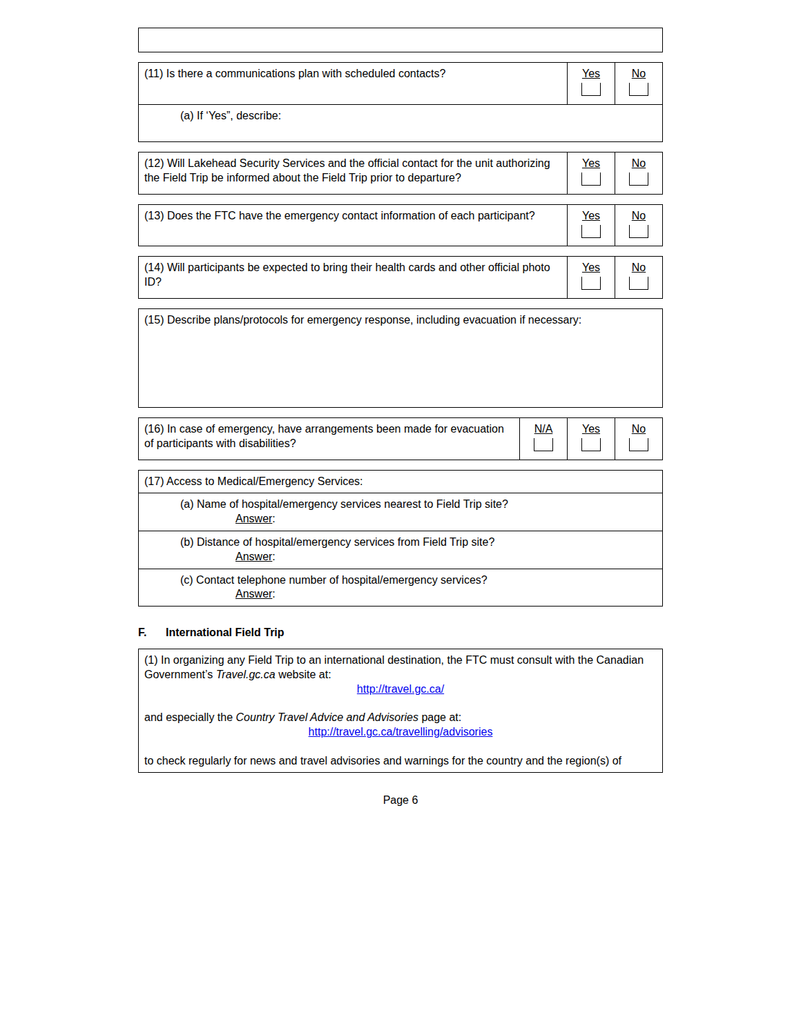| (11) Is there a communications plan with scheduled contacts? | Yes | No |
| (a) If ‘Yes”, describe: |
| (12) Will Lakehead Security Services and the official contact for the unit authorizing the Field Trip be informed about the Field Trip prior to departure? | Yes | No |
| (13) Does the FTC have the emergency contact information of each participant? | Yes | No |
| (14) Will participants be expected to bring their health cards and other official photo ID? | Yes | No |
| (15) Describe plans/protocols for emergency response, including evacuation if necessary: |
| (16) In case of emergency, have arrangements been made for evacuation of participants with disabilities? | N/A | Yes | No |
| (17) Access to Medical/Emergency Services: |
| (a) Name of hospital/emergency services nearest to Field Trip site? Answer : |
| (b) Distance of hospital/emergency services from Field Trip site? Answer : |
| (c) Contact telephone number of hospital/emergency services? Answer : |
F. International Field Trip
| (1) In organizing any Field Trip to an international destination, the FTC must consult with the Canadian Government’s Travel.gc.ca website at: http://travel.gc.ca/ and especially the Country Travel Advice and Advisories page at: http://travel.gc.ca/travelling/advisories to check regularly for news and travel advisories and warnings for the country and the region(s) of |
Page 6